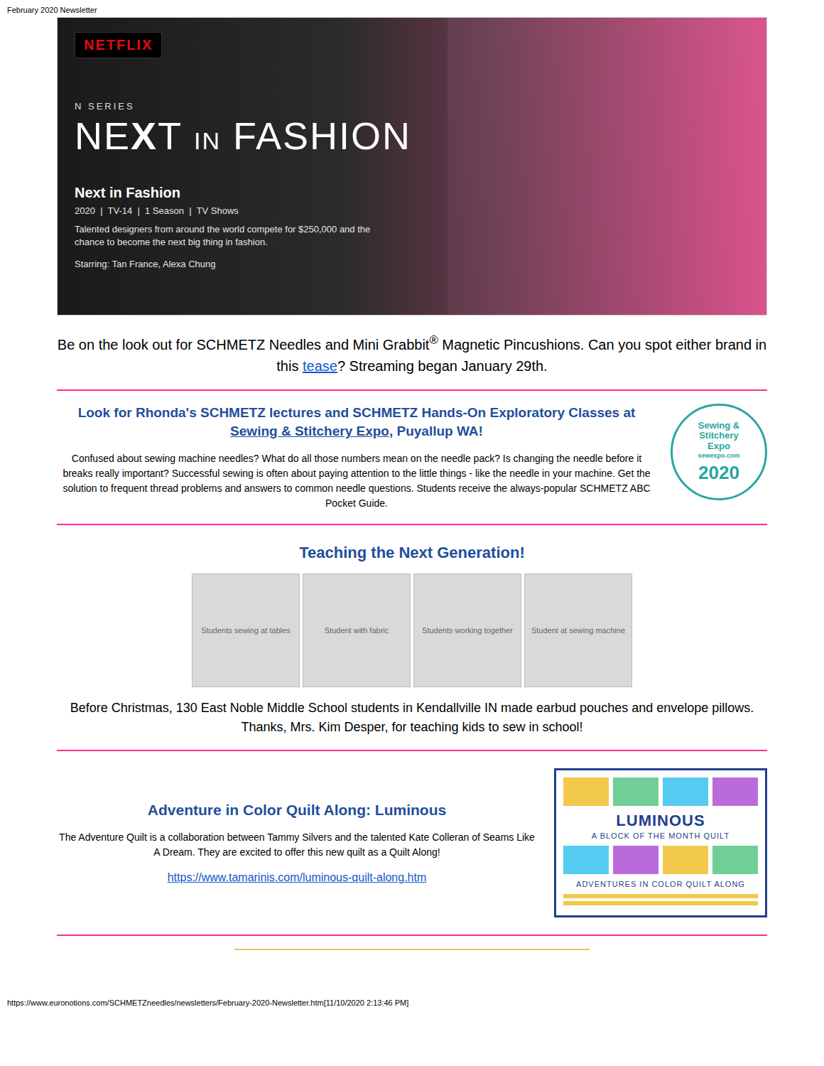February 2020 Newsletter
NETFLIX
N SERIES
NEXT IN FASHION
Next in Fashion
2020 | TV-14 | 1 Season | TV Shows
Talented designers from around the world compete for $250,000 and the chance to become the next big thing in fashion.
Starring: Tan France, Alexa Chung
Be on the look out for SCHMETZ Needles and Mini Grabbit® Magnetic Pincushions. Can you spot either brand in this tease? Streaming began January 29th.
Look for Rhonda's SCHMETZ lectures and SCHMETZ Hands-On Exploratory Classes at Sewing & Stitchery Expo, Puyallup WA!
Confused about sewing machine needles? What do all those numbers mean on the needle pack? Is changing the needle before it breaks really important? Successful sewing is often about paying attention to the little things - like the needle in your machine. Get the solution to frequent thread problems and answers to common needle questions. Students receive the always-popular SCHMETZ ABC Pocket Guide.
Sewing &
Stitchery
Expo
sewexpo.com
2020
Teaching the Next Generation!
Students sewing at tables
Student with fabric
Students working together
Student at sewing machine
Before Christmas, 130 East Noble Middle School students in Kendallville IN made earbud pouches and envelope pillows. Thanks, Mrs. Kim Desper, for teaching kids to sew in school!
Adventure in Color Quilt Along: Luminous
The Adventure Quilt is a collaboration between Tammy Silvers and the talented Kate Colleran of Seams Like A Dream. They are excited to offer this new quilt as a Quilt Along!
https://www.tamarinis.com/luminous-quilt-along.htm
LUMINOUS
A BLOCK OF THE MONTH QUILT
ADVENTURES IN COLOR QUILT ALONG
https://www.euronotions.com/SCHMETZneedles/newsletters/February-2020-Newsletter.htm[11/10/2020 2:13:46 PM]